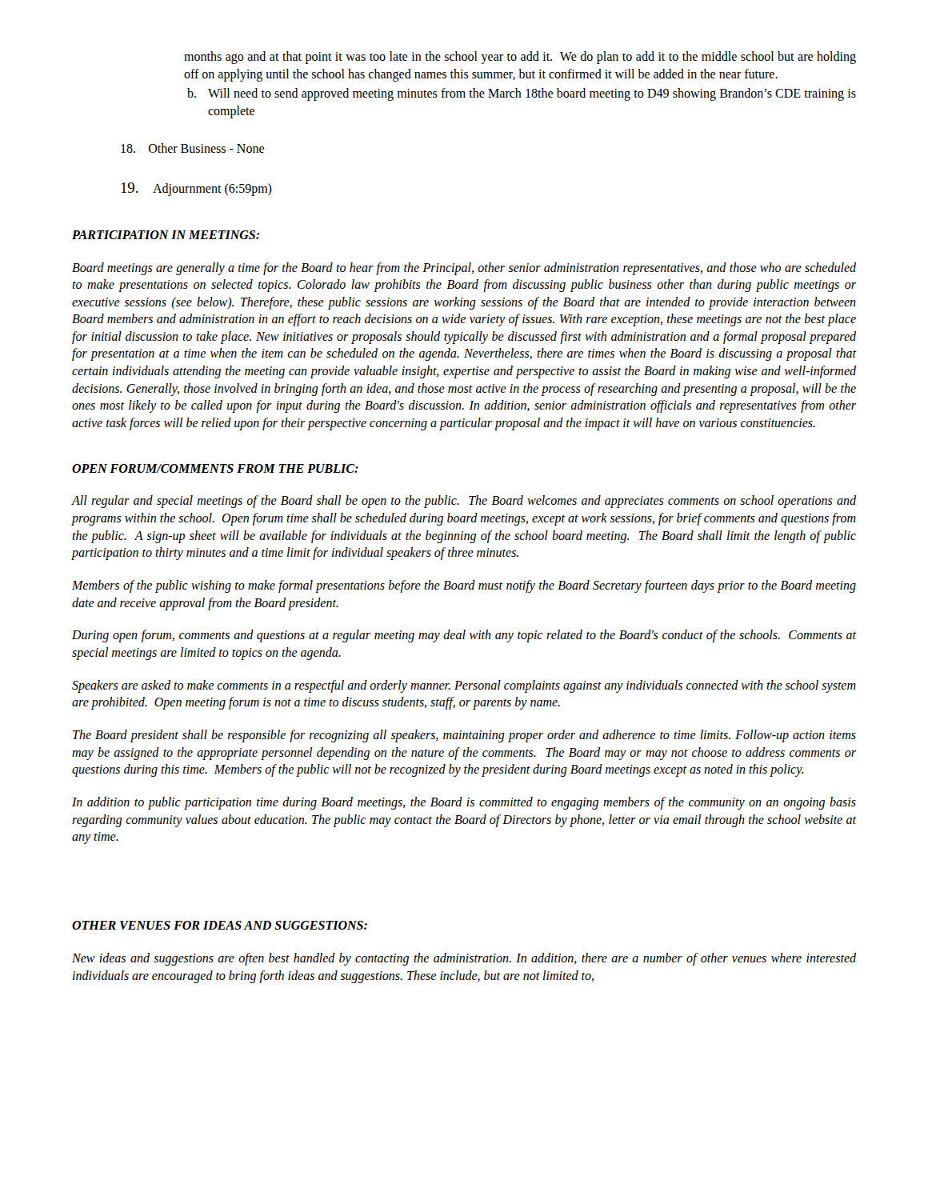months ago and at that point it was too late in the school year to add it. We do plan to add it to the middle school but are holding off on applying until the school has changed names this summer, but it confirmed it will be added in the near future.
Will need to send approved meeting minutes from the March 18the board meeting to D49 showing Brandon’s CDE training is complete
18. Other Business - None
19. Adjournment (6:59pm)
PARTICIPATION IN MEETINGS:
Board meetings are generally a time for the Board to hear from the Principal, other senior administration representatives, and those who are scheduled to make presentations on selected topics. Colorado law prohibits the Board from discussing public business other than during public meetings or executive sessions (see below). Therefore, these public sessions are working sessions of the Board that are intended to provide interaction between Board members and administration in an effort to reach decisions on a wide variety of issues. With rare exception, these meetings are not the best place for initial discussion to take place. New initiatives or proposals should typically be discussed first with administration and a formal proposal prepared for presentation at a time when the item can be scheduled on the agenda. Nevertheless, there are times when the Board is discussing a proposal that certain individuals attending the meeting can provide valuable insight, expertise and perspective to assist the Board in making wise and well-informed decisions. Generally, those involved in bringing forth an idea, and those most active in the process of researching and presenting a proposal, will be the ones most likely to be called upon for input during the Board's discussion. In addition, senior administration officials and representatives from other active task forces will be relied upon for their perspective concerning a particular proposal and the impact it will have on various constituencies.
OPEN FORUM/COMMENTS FROM THE PUBLIC:
All regular and special meetings of the Board shall be open to the public. The Board welcomes and appreciates comments on school operations and programs within the school. Open forum time shall be scheduled during board meetings, except at work sessions, for brief comments and questions from the public. A sign-up sheet will be available for individuals at the beginning of the school board meeting. The Board shall limit the length of public participation to thirty minutes and a time limit for individual speakers of three minutes.
Members of the public wishing to make formal presentations before the Board must notify the Board Secretary fourteen days prior to the Board meeting date and receive approval from the Board president.
During open forum, comments and questions at a regular meeting may deal with any topic related to the Board's conduct of the schools. Comments at special meetings are limited to topics on the agenda.
Speakers are asked to make comments in a respectful and orderly manner. Personal complaints against any individuals connected with the school system are prohibited. Open meeting forum is not a time to discuss students, staff, or parents by name.
The Board president shall be responsible for recognizing all speakers, maintaining proper order and adherence to time limits. Follow-up action items may be assigned to the appropriate personnel depending on the nature of the comments. The Board may or may not choose to address comments or questions during this time. Members of the public will not be recognized by the president during Board meetings except as noted in this policy.
In addition to public participation time during Board meetings, the Board is committed to engaging members of the community on an ongoing basis regarding community values about education. The public may contact the Board of Directors by phone, letter or via email through the school website at any time.
OTHER VENUES FOR IDEAS AND SUGGESTIONS:
New ideas and suggestions are often best handled by contacting the administration. In addition, there are a number of other venues where interested individuals are encouraged to bring forth ideas and suggestions. These include, but are not limited to,